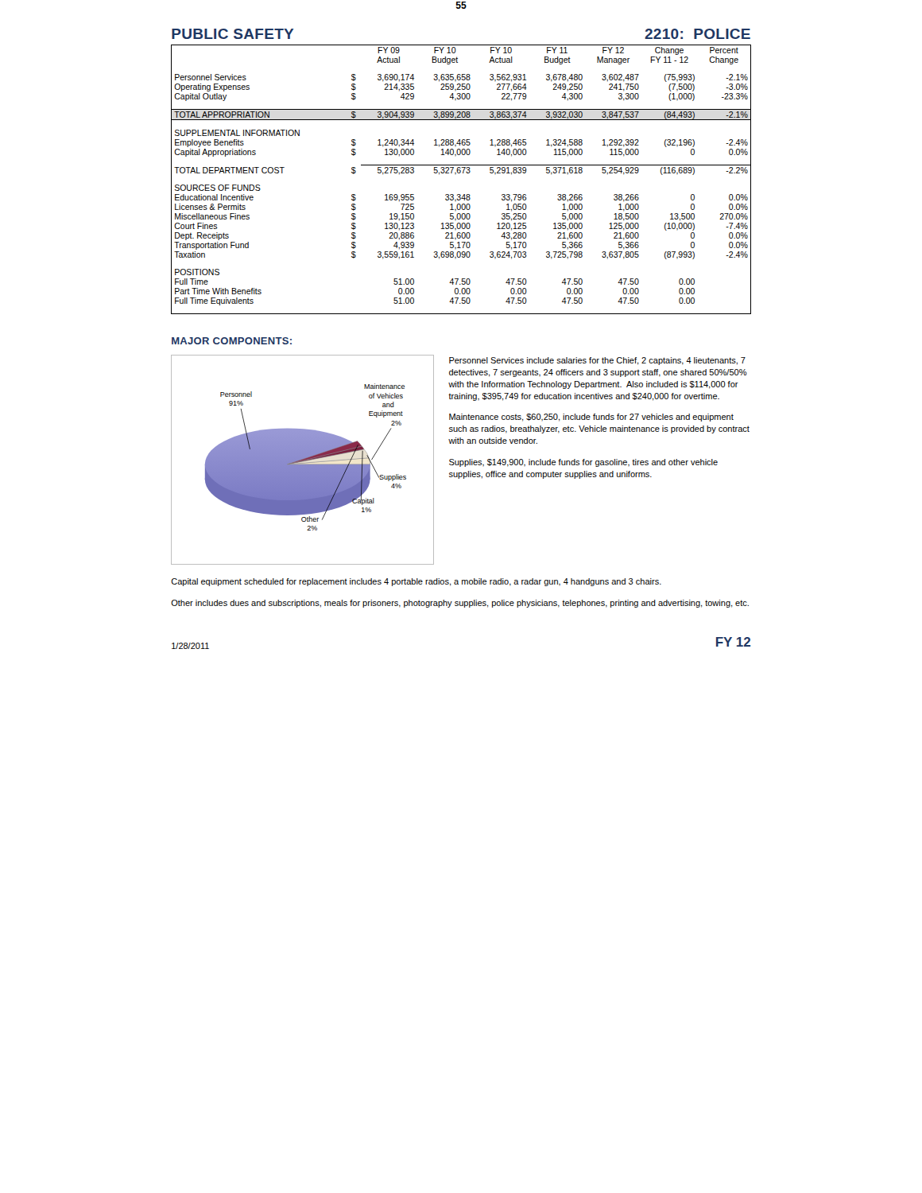55
PUBLIC SAFETY
2210: POLICE
| | | FY 09 | FY 10 | FY 10 | FY 11 | FY 12 | Change | Percent |
| | | Actual | Budget | Actual | Budget | Manager | FY 11 - 12 | Change |
| Personnel Services | $ | 3,690,174 | 3,635,658 | 3,562,931 | 3,678,480 | 3,602,487 | (75,993) | -2.1% |
| Operating Expenses | $ | 214,335 | 259,250 | 277,664 | 249,250 | 241,750 | (7,500) | -3.0% |
| Capital Outlay | $ | 429 | 4,300 | 22,779 | 4,300 | 3,300 | (1,000) | -23.3% |
| TOTAL APPROPRIATION | $ | 3,904,939 | 3,899,208 | 3,863,374 | 3,932,030 | 3,847,537 | (84,493) | -2.1% |
| SUPPLEMENTAL INFORMATION | | | | | | | | |
| Employee Benefits | $ | 1,240,344 | 1,288,465 | 1,288,465 | 1,324,588 | 1,292,392 | (32,196) | -2.4% |
| Capital Appropriations | $ | 130,000 | 140,000 | 140,000 | 115,000 | 115,000 | 0 | 0.0% |
| TOTAL DEPARTMENT COST | $ | 5,275,283 | 5,327,673 | 5,291,839 | 5,371,618 | 5,254,929 | (116,689) | -2.2% |
| SOURCES OF FUNDS | | | | | | | | |
| Educational Incentive | $ | 169,955 | 33,348 | 33,796 | 38,266 | 38,266 | 0 | 0.0% |
| Licenses & Permits | $ | 725 | 1,000 | 1,050 | 1,000 | 1,000 | 0 | 0.0% |
| Miscellaneous Fines | $ | 19,150 | 5,000 | 35,250 | 5,000 | 18,500 | 13,500 | 270.0% |
| Court Fines | $ | 130,123 | 135,000 | 120,125 | 135,000 | 125,000 | (10,000) | -7.4% |
| Dept. Receipts | $ | 20,886 | 21,600 | 43,280 | 21,600 | 21,600 | 0 | 0.0% |
| Transportation Fund | $ | 4,939 | 5,170 | 5,170 | 5,366 | 5,366 | 0 | 0.0% |
| Taxation | $ | 3,559,161 | 3,698,090 | 3,624,703 | 3,725,798 | 3,637,805 | (87,993) | -2.4% |
| POSITIONS | | | | | | | | |
| Full Time | | 51.00 | 47.50 | 47.50 | 47.50 | 47.50 | 0.00 | |
| Part Time With Benefits | | 0.00 | 0.00 | 0.00 | 0.00 | 0.00 | 0.00 | |
| Full Time Equivalents | | 51.00 | 47.50 | 47.50 | 47.50 | 47.50 | 0.00 | |
MAJOR COMPONENTS:
Personnel 91% Maintenance of Vehicles and Equipment 2% Supplies 4% Capital 1% Other 2%
Personnel Services include salaries for the Chief, 2 captains, 4 lieutenants, 7 detectives, 7 sergeants, 24 officers and 3 support staff, one shared 50%/50% with the Information Technology Department. Also included is $114,000 for training, $395,749 for education incentives and $240,000 for overtime.
Maintenance costs, $60,250, include funds for 27 vehicles and equipment such as radios, breathalyzer, etc. Vehicle maintenance is provided by contract with an outside vendor.
Supplies, $149,900, include funds for gasoline, tires and other vehicle supplies, office and computer supplies and uniforms.
Capital equipment scheduled for replacement includes 4 portable radios, a mobile radio, a radar gun, 4 handguns and 3 chairs.
Other includes dues and subscriptions, meals for prisoners, photography supplies, police physicians, telephones, printing and advertising, towing, etc.
1/28/2011
FY 12